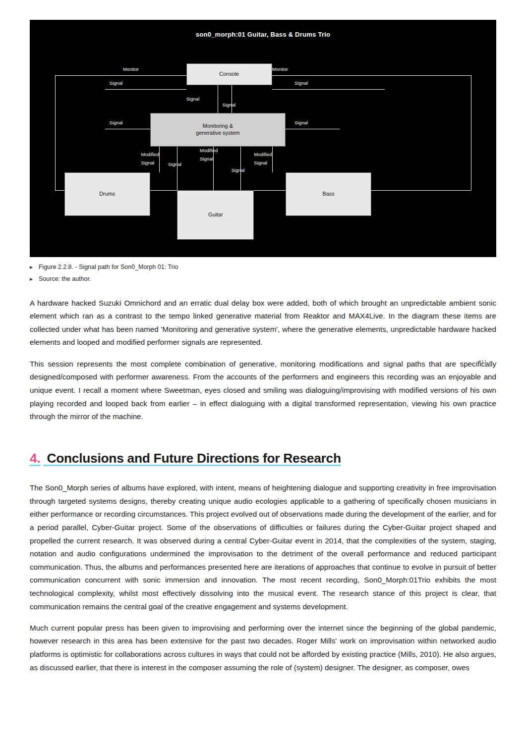son0_morph:01 Guitar, Bass & Drums Trio
Monitor Monitor
Signal
Signal
Signal
Signal
Signal
Signal
Modified
Signal
Modified
Signal
Modified
Signal
Signal
Signal
Console
Monitoring &
generative system
Drums
Bass
Guitar
Figure 2.2.8. - Signal path for Son0_Morph 01: Trio
Source: the author.
A hardware hacked Suzuki Omnichord and an erratic dual delay box were added, both of which brought an unpredictable ambient sonic element which ran as a contrast to the tempo linked generative material from Reaktor and MAX4Live. In the diagram these items are collected under what has been named 'Monitoring and generative system', where the generative elements, unpredictable hardware hacked elements and looped and modified performer signals are represented.
111
This session represents the most complete combination of generative, monitoring modifications and signal paths that are specifically designed/composed with performer awareness. From the accounts of the performers and engineers this recording was an enjoyable and unique event. I recall a moment where Sweetman, eyes closed and smiling was dialoguing/improvising with modified versions of his own playing recorded and looped back from earlier – in effect dialoguing with a digital transformed representation, viewing his own practice through the mirror of the machine.
4. Conclusions and Future Directions for Research
The Son0_Morph series of albums have explored, with intent, means of heightening dialogue and supporting creativity in free improvisation through targeted systems designs, thereby creating unique audio ecologies applicable to a gathering of specifically chosen musicians in either performance or recording circumstances. This project evolved out of observations made during the development of the earlier, and for a period parallel, Cyber-Guitar project. Some of the observations of difficulties or failures during the Cyber-Guitar project shaped and propelled the current research. It was observed during a central Cyber-Guitar event in 2014, that the complexities of the system, staging, notation and audio configurations undermined the improvisation to the detriment of the overall performance and reduced participant communication. Thus, the albums and performances presented here are iterations of approaches that continue to evolve in pursuit of better communication concurrent with sonic immersion and innovation. The most recent recording, Son0_Morph:01Trio exhibits the most technological complexity, whilst most effectively dissolving into the musical event. The research stance of this project is clear, that communication remains the central goal of the creative engagement and systems development.
Much current popular press has been given to improvising and performing over the internet since the beginning of the global pandemic, however research in this area has been extensive for the past two decades. Roger Mills' work on improvisation within networked audio platforms is optimistic for collaborations across cultures in ways that could not be afforded by existing practice (Mills, 2010). He also argues, as discussed earlier, that there is interest in the composer assuming the role of (system) designer. The designer, as composer, owes